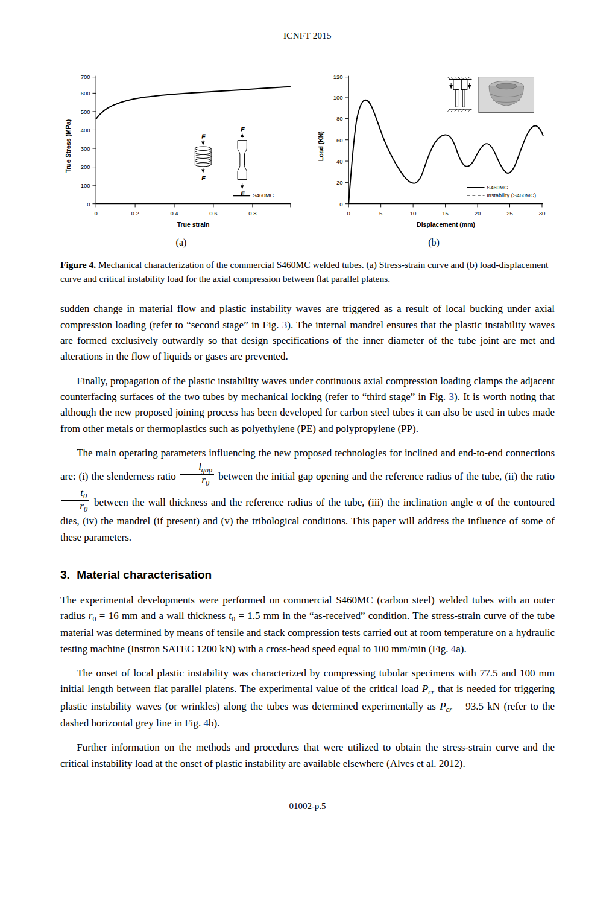ICNFT 2015
0 100 200 300 400 500 600 700 0 0.2 0.4 0.6 0.8 True Stress (MPa) True strain F F F F S460MC
0 20 40 60 80 100 120 0 5 10 15 20 25 30 Load (KN) Displacement (mm) S460MC Instability (S460MC)
(a) (b)
Figure 4. Mechanical characterization of the commercial S460MC welded tubes. (a) Stress-strain curve and (b) load-displacement curve and critical instability load for the axial compression between flat parallel platens.
sudden change in material flow and plastic instability waves are triggered as a result of local bucking under axial compression loading (refer to “second stage” in Fig. 3). The internal mandrel ensures that the plastic instability waves are formed exclusively outwardly so that design specifications of the inner diameter of the tube joint are met and alterations in the flow of liquids or gases are prevented.
Finally, propagation of the plastic instability waves under continuous axial compression loading clamps the adjacent counterfacing surfaces of the two tubes by mechanical locking (refer to “third stage” in Fig. 3). It is worth noting that although the new proposed joining process has been developed for carbon steel tubes it can also be used in tubes made from other metals or thermoplastics such as polyethylene (PE) and polypropylene (PP).
The main operating parameters influencing the new proposed technologies for inclined and end-to-end connections are: (i) the slenderness ratio lgap r0 between the initial gap opening and the reference radius of the tube, (ii) the ratio t0 r0 between the wall thickness and the reference radius of the tube, (iii) the inclination angle α of the contoured dies, (iv) the mandrel (if present) and (v) the tribological conditions. This paper will address the influence of some of these parameters.
3. Material characterisation
The experimental developments were performed on commercial S460MC (carbon steel) welded tubes with an outer radius r0 = 16 mm and a wall thickness t0 = 1.5 mm in the “as-received” condition. The stress-strain curve of the tube material was determined by means of tensile and stack compression tests carried out at room temperature on a hydraulic testing machine (Instron SATEC 1200 kN) with a cross-head speed equal to 100 mm/min (Fig. 4a).
The onset of local plastic instability was characterized by compressing tubular specimens with 77.5 and 100 mm initial length between flat parallel platens. The experimental value of the critical load Pcr that is needed for triggering plastic instability waves (or wrinkles) along the tubes was determined experimentally as Pcr = 93.5 kN (refer to the dashed horizontal grey line in Fig. 4b).
Further information on the methods and procedures that were utilized to obtain the stress-strain curve and the critical instability load at the onset of plastic instability are available elsewhere (Alves et al. 2012).
01002-p.5